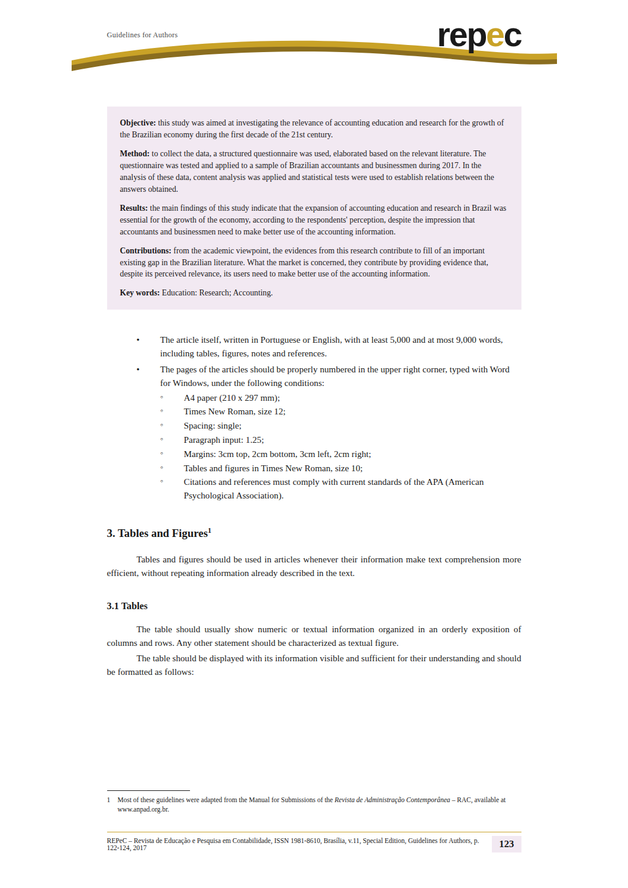Guidelines for Authors
repec
Objective: this study was aimed at investigating the relevance of accounting education and research for the growth of the Brazilian economy during the first decade of the 21st century.
Method: to collect the data, a structured questionnaire was used, elaborated based on the relevant literature. The questionnaire was tested and applied to a sample of Brazilian accountants and businessmen during 2017. In the analysis of these data, content analysis was applied and statistical tests were used to establish relations between the answers obtained.
Results: the main findings of this study indicate that the expansion of accounting education and research in Brazil was essential for the growth of the economy, according to the respondents' perception, despite the impression that accountants and businessmen need to make better use of the accounting information.
Contributions: from the academic viewpoint, the evidences from this research contribute to fill of an important existing gap in the Brazilian literature. What the market is concerned, they contribute by providing evidence that, despite its perceived relevance, its users need to make better use of the accounting information.
Key words: Education: Research; Accounting.
The article itself, written in Portuguese or English, with at least 5,000 and at most 9,000 words, including tables, figures, notes and references.
The pages of the articles should be properly numbered in the upper right corner, typed with Word for Windows, under the following conditions:
A4 paper (210 x 297 mm);
Times New Roman, size 12;
Spacing: single;
Paragraph input: 1.25;
Margins: 3cm top, 2cm bottom, 3cm left, 2cm right;
Tables and figures in Times New Roman, size 10;
Citations and references must comply with current standards of the APA (American Psychological Association).
3. Tables and Figures1
Tables and figures should be used in articles whenever their information make text comprehension more efficient, without repeating information already described in the text.
3.1 Tables
The table should usually show numeric or textual information organized in an orderly exposition of columns and rows. Any other statement should be characterized as textual figure.
The table should be displayed with its information visible and sufficient for their understanding and should be formatted as follows:
1 Most of these guidelines were adapted from the Manual for Submissions of the Revista de Administração Contemporânea – RAC, available at www.anpad.org.br.
REPeC – Revista de Educação e Pesquisa em Contabilidade, ISSN 1981-8610, Brasília, v.11, Special Edition, Guidelines for Authors, p. 122-124, 2017
123